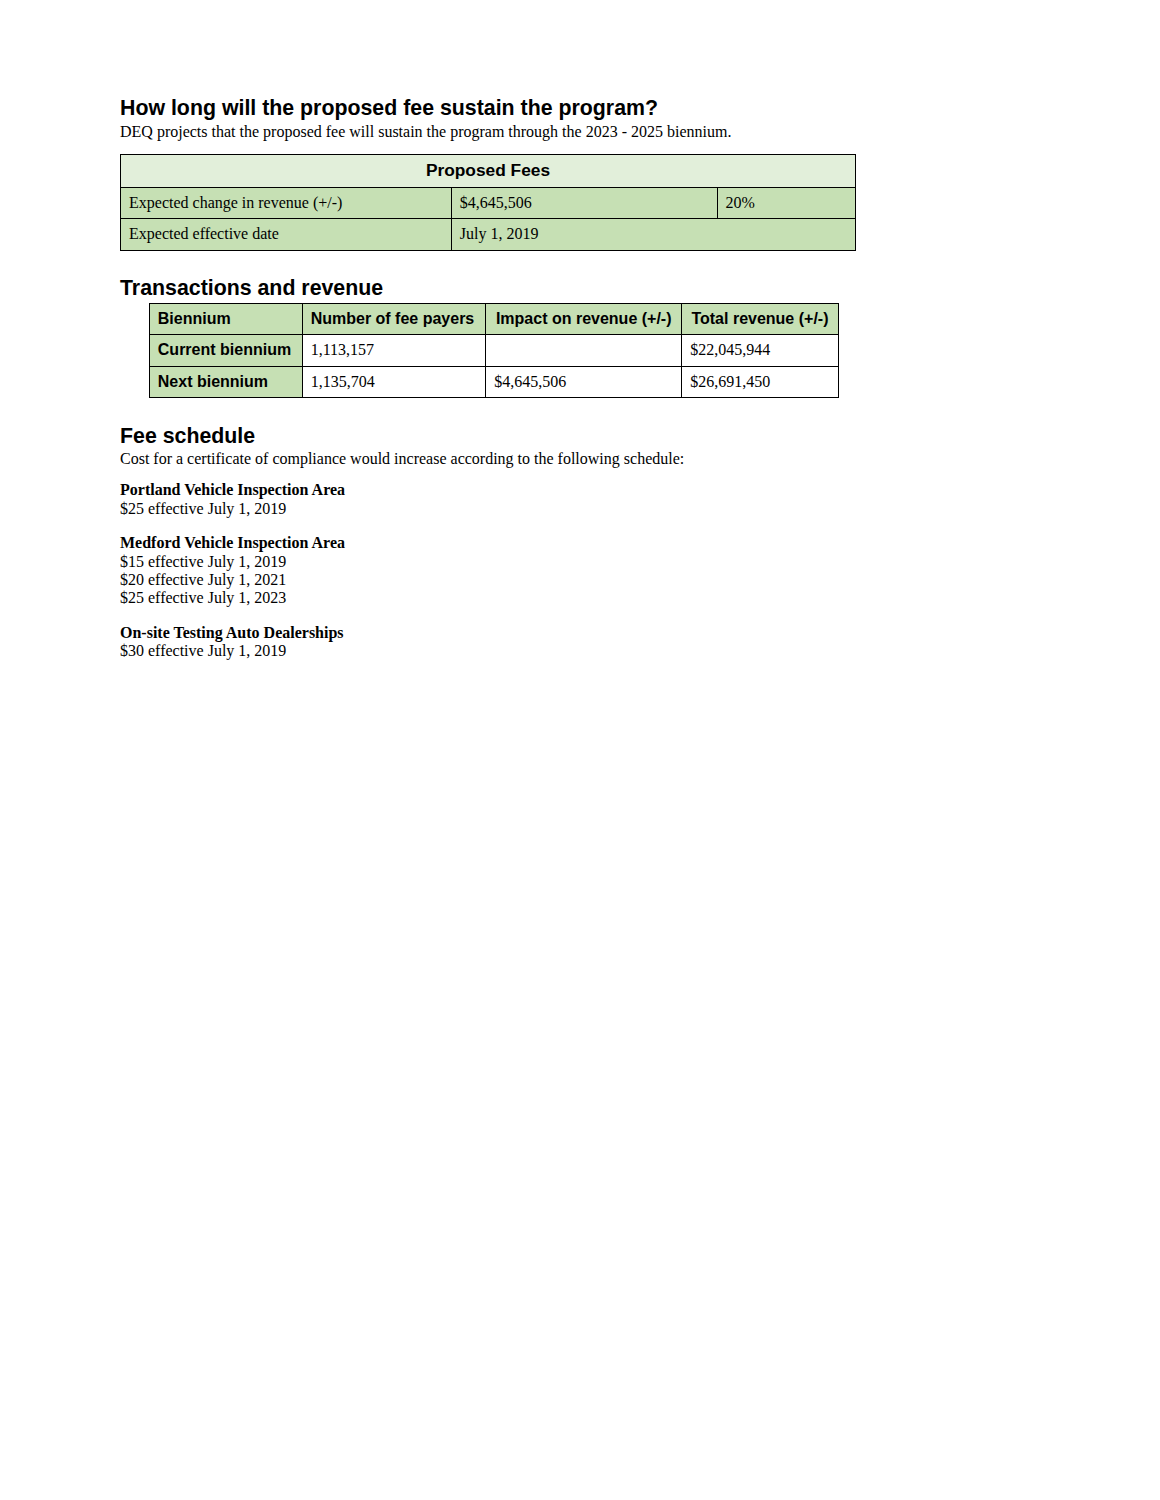How long will the proposed fee sustain the program?
DEQ projects that the proposed fee will sustain the program through the 2023 - 2025 biennium.
| Proposed Fees |
| Expected change in revenue (+/-) | $4,645,506 | 20% |
| Expected effective date | July 1, 2019 |
Transactions and revenue
| Biennium | Number of fee payers | Impact on revenue (+/-) | Total revenue (+/-) |
| --- | --- | --- | --- |
| Current biennium | 1,113,157 | | $22,045,944 |
| Next biennium | 1,135,704 | $4,645,506 | $26,691,450 |
Fee schedule
Cost for a certificate of compliance would increase according to the following schedule:
Portland Vehicle Inspection Area
$25 effective July 1, 2019
Medford Vehicle Inspection Area
$15 effective July 1, 2019
$20 effective July 1, 2021
$25 effective July 1, 2023
On-site Testing Auto Dealerships
$30 effective July 1, 2019